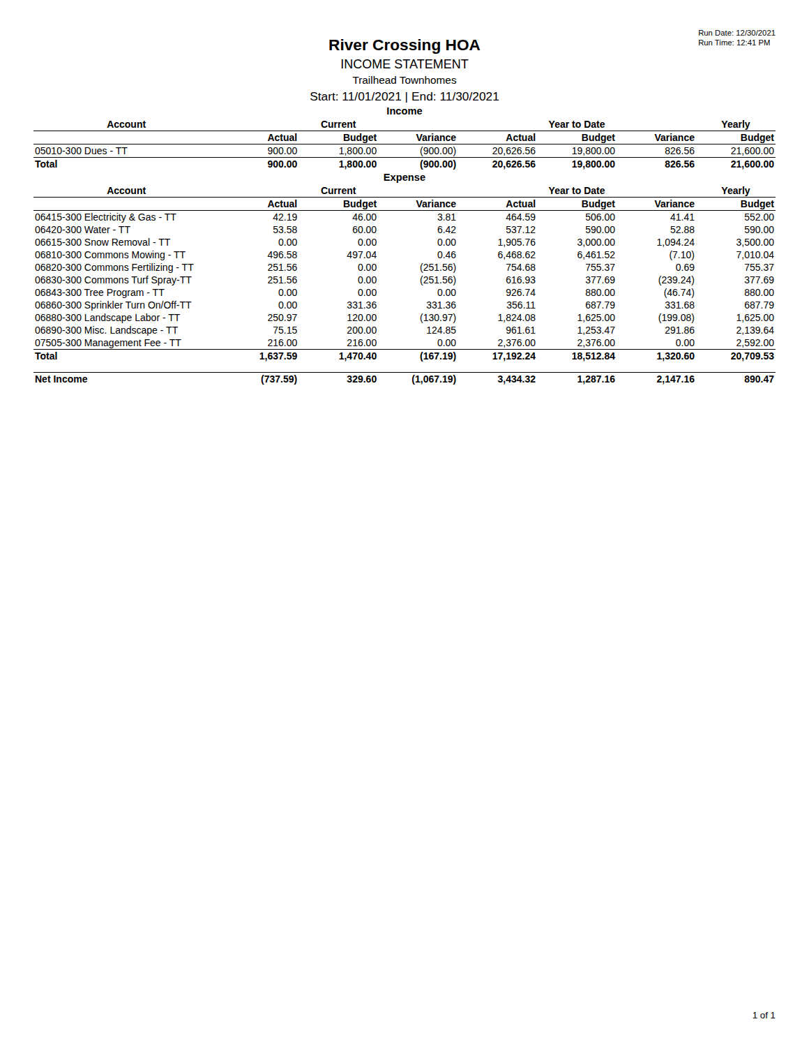Run Date: 12/30/2021
Run Time: 12:41 PM
River Crossing HOA
INCOME STATEMENT
Trailhead Townhomes
Start: 11/01/2021 | End: 11/30/2021
Income
| Account | Current | Year to Date | Yearly |
| --- | --- | --- | --- |
| | Actual | Budget | Variance | Actual | Budget | Variance | Budget |
| 05010-300 Dues - TT | 900.00 | 1,800.00 | (900.00) | 20,626.56 | 19,800.00 | 826.56 | 21,600.00 |
| Total | 900.00 | 1,800.00 | (900.00) | 20,626.56 | 19,800.00 | 826.56 | 21,600.00 |
Expense
| Account | Current | Year to Date | Yearly |
| --- | --- | --- | --- |
| | Actual | Budget | Variance | Actual | Budget | Variance | Budget |
| 06415-300 Electricity & Gas - TT | 42.19 | 46.00 | 3.81 | 464.59 | 506.00 | 41.41 | 552.00 |
| 06420-300 Water - TT | 53.58 | 60.00 | 6.42 | 537.12 | 590.00 | 52.88 | 590.00 |
| 06615-300 Snow Removal - TT | 0.00 | 0.00 | 0.00 | 1,905.76 | 3,000.00 | 1,094.24 | 3,500.00 |
| 06810-300 Commons Mowing - TT | 496.58 | 497.04 | 0.46 | 6,468.62 | 6,461.52 | (7.10) | 7,010.04 |
| 06820-300 Commons Fertilizing - TT | 251.56 | 0.00 | (251.56) | 754.68 | 755.37 | 0.69 | 755.37 |
| 06830-300 Commons Turf Spray-TT | 251.56 | 0.00 | (251.56) | 616.93 | 377.69 | (239.24) | 377.69 |
| 06843-300 Tree Program - TT | 0.00 | 0.00 | 0.00 | 926.74 | 880.00 | (46.74) | 880.00 |
| 06860-300 Sprinkler Turn On/Off-TT | 0.00 | 331.36 | 331.36 | 356.11 | 687.79 | 331.68 | 687.79 |
| 06880-300 Landscape Labor - TT | 250.97 | 120.00 | (130.97) | 1,824.08 | 1,625.00 | (199.08) | 1,625.00 |
| 06890-300 Misc. Landscape - TT | 75.15 | 200.00 | 124.85 | 961.61 | 1,253.47 | 291.86 | 2,139.64 |
| 07505-300 Management Fee - TT | 216.00 | 216.00 | 0.00 | 2,376.00 | 2,376.00 | 0.00 | 2,592.00 |
| Total | 1,637.59 | 1,470.40 | (167.19) | 17,192.24 | 18,512.84 | 1,320.60 | 20,709.53 |
| Net Income | (737.59) | 329.60 | (1,067.19) | 3,434.32 | 1,287.16 | 2,147.16 | 890.47 |
1 of 1